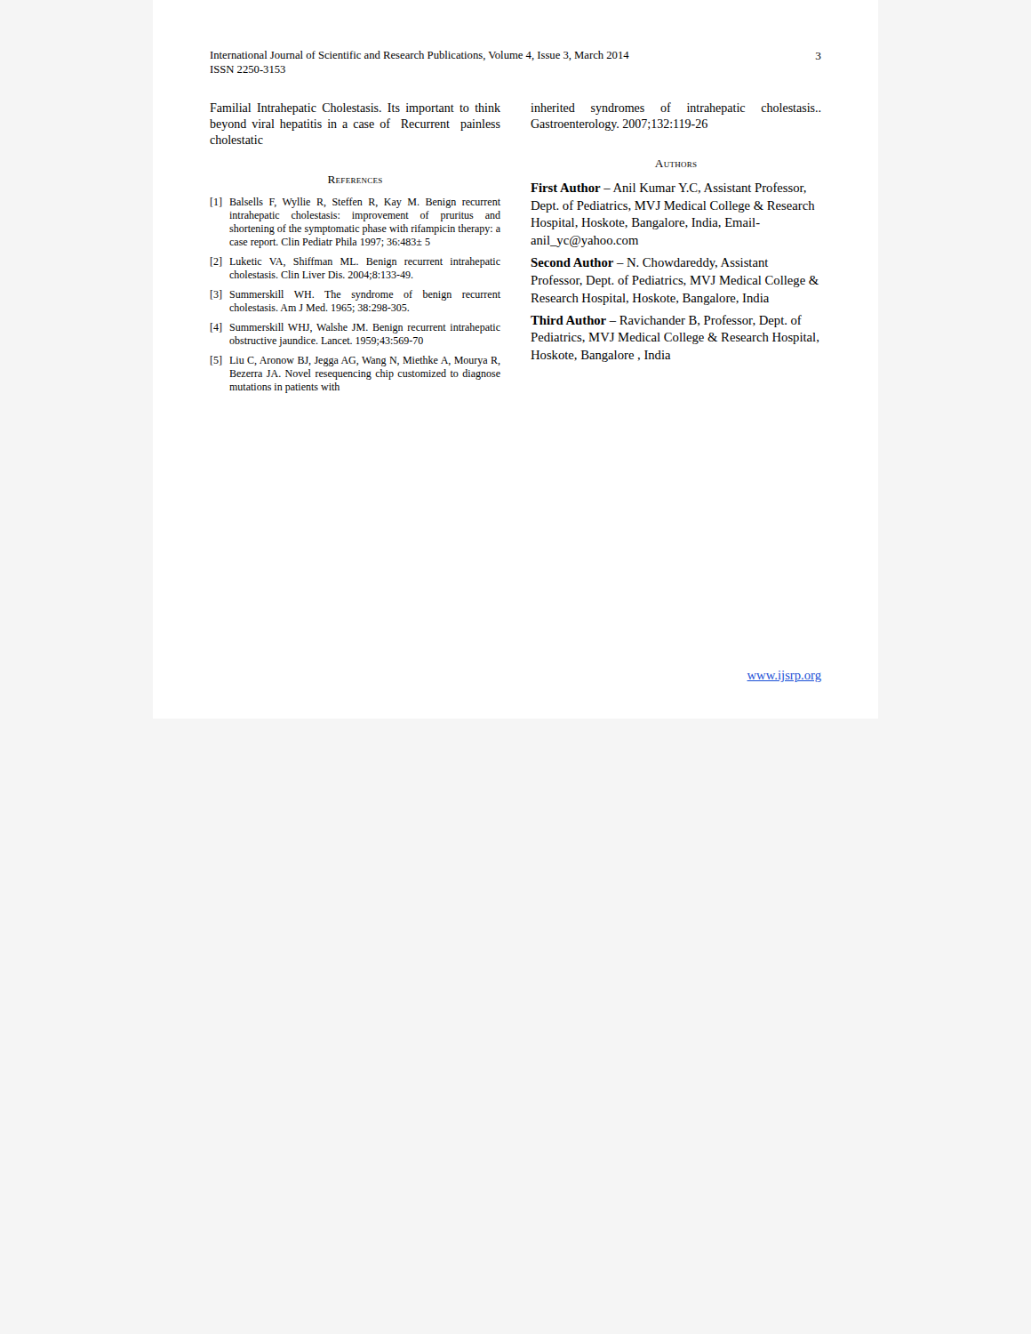International Journal of Scientific and Research Publications, Volume 4, Issue 3, March 2014
ISSN 2250-3153
3
Familial Intrahepatic Cholestasis. Its important to think beyond viral hepatitis in a case of Recurrent painless cholestatic
References
[1] Balsells F, Wyllie R, Steffen R, Kay M. Benign recurrent intrahepatic cholestasis: improvement of pruritus and shortening of the symptomatic phase with rifampicin therapy: a case report. Clin Pediatr Phila 1997; 36:483± 5
[2] Luketic VA, Shiffman ML. Benign recurrent intrahepatic cholestasis. Clin Liver Dis. 2004;8:133-49.
[3] Summerskill WH. The syndrome of benign recurrent cholestasis. Am J Med. 1965; 38:298-305.
[4] Summerskill WHJ, Walshe JM. Benign recurrent intrahepatic obstructive jaundice. Lancet. 1959;43:569-70
[5] Liu C, Aronow BJ, Jegga AG, Wang N, Miethke A, Mourya R, Bezerra JA. Novel resequencing chip customized to diagnose mutations in patients with
inherited syndromes of intrahepatic cholestasis.. Gastroenterology. 2007;132:119-26
Authors
First Author – Anil Kumar Y.C, Assistant Professor, Dept. of Pediatrics, MVJ Medical College & Research Hospital, Hoskote, Bangalore, India, Email- anil_yc@yahoo.com
Second Author – N. Chowdareddy, Assistant Professor, Dept. of Pediatrics, MVJ Medical College & Research Hospital, Hoskote, Bangalore, India
Third Author – Ravichander B, Professor, Dept. of Pediatrics, MVJ Medical College & Research Hospital, Hoskote, Bangalore , India
www.ijsrp.org